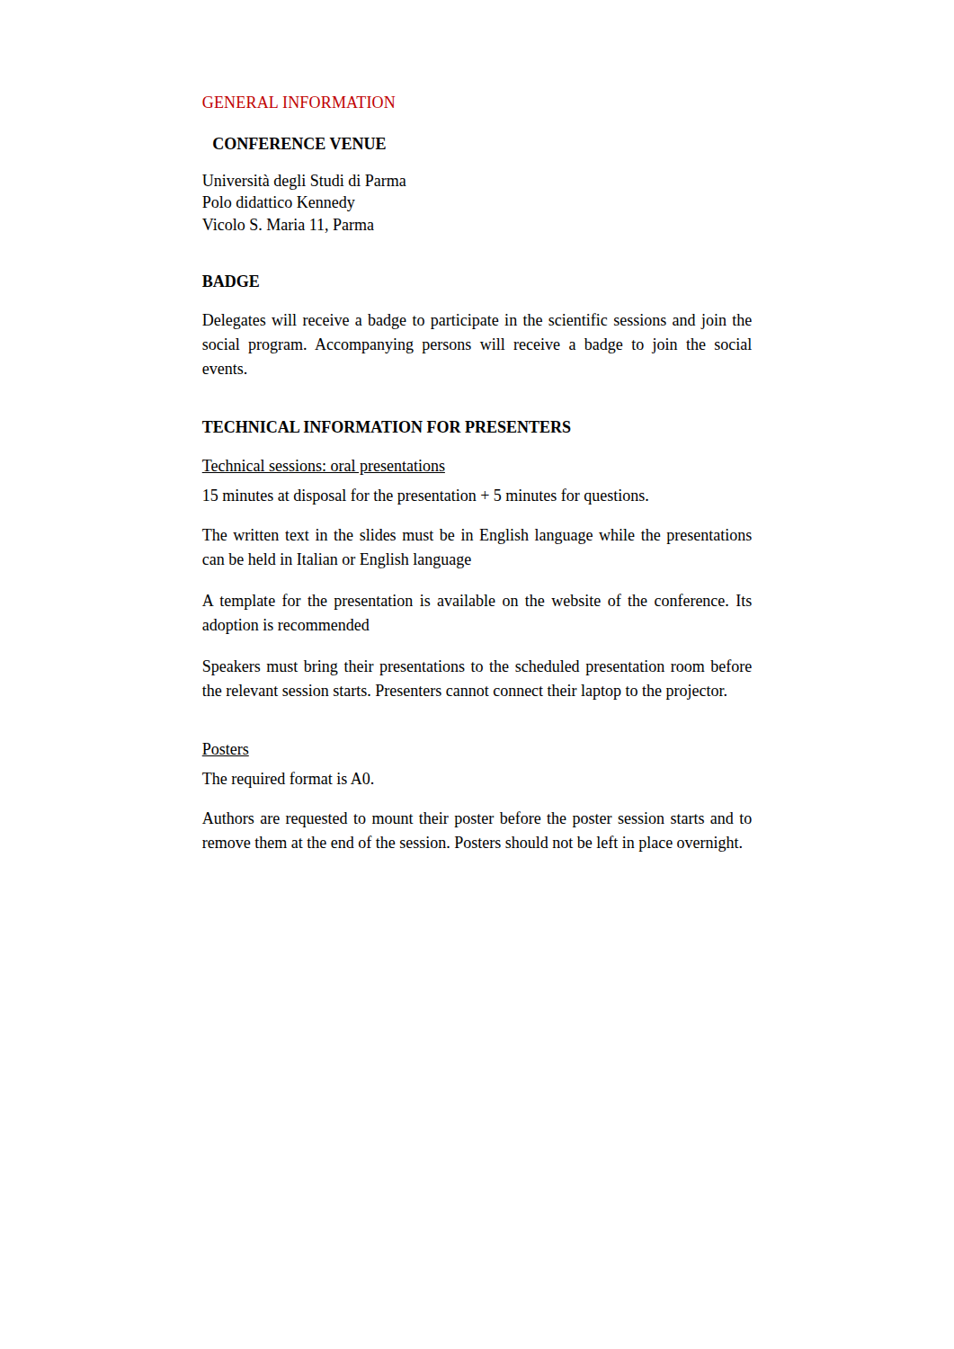GENERAL INFORMATION
CONFERENCE VENUE
Università degli Studi di Parma
Polo didattico Kennedy
Vicolo S. Maria 11, Parma
BADGE
Delegates will receive a badge to participate in the scientific sessions and join the social program. Accompanying persons will receive a badge to join the social events.
TECHNICAL INFORMATION FOR PRESENTERS
Technical sessions: oral presentations
15 minutes at disposal for the presentation + 5 minutes for questions.
The written text in the slides must be in English language while the presentations can be held in Italian or English language
A template for the presentation is available on the website of the conference. Its adoption is recommended
Speakers must bring their presentations to the scheduled presentation room before the relevant session starts. Presenters cannot connect their laptop to the projector.
Posters
The required format is A0.
Authors are requested to mount their poster before the poster session starts and to remove them at the end of the session. Posters should not be left in place overnight.